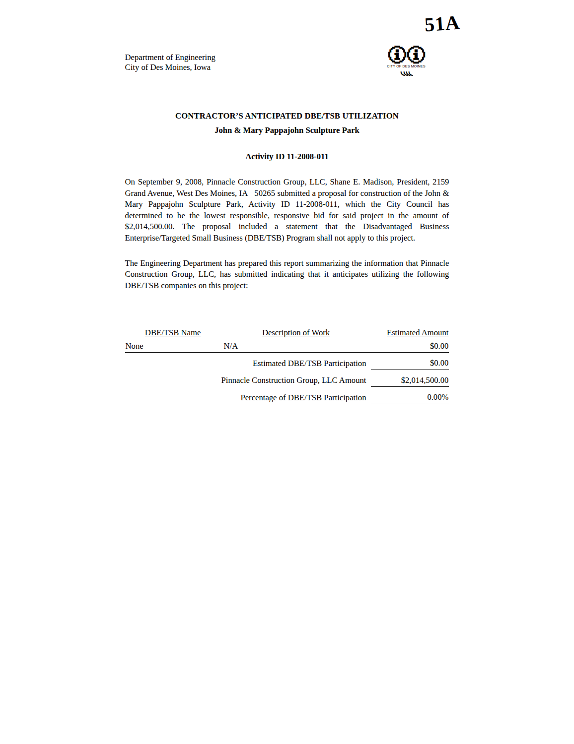51A
Department of Engineering
City of Des Moines, Iowa
🛈🛈
City of Des Moines
◟◟◟◟
Contractor’s Anticipated DBE/TSB Utilization
John & Mary Pappajohn Sculpture Park
Activity ID 11-2008-011
On September 9, 2008, Pinnacle Construction Group, LLC, Shane E. Madison, President, 2159 Grand Avenue, West Des Moines, IA 50265 submitted a proposal for construction of the John & Mary Pappajohn Sculpture Park, Activity ID 11-2008-011, which the City Council has determined to be the lowest responsible, responsive bid for said project in the amount of $2,014,500.00. The proposal included a statement that the Disadvantaged Business Enterprise/Targeted Small Business (DBE/TSB) Program shall not apply to this project.
The Engineering Department has prepared this report summarizing the information that Pinnacle Construction Group, LLC, has submitted indicating that it anticipates utilizing the following DBE/TSB companies on this project:
| DBE/TSB Name | Description of Work | Estimated Amount |
| --- | --- | --- |
| None | N/A | $0.00 |
| | Estimated DBE/TSB Participation | $0.00 |
| | Pinnacle Construction Group, LLC Amount | $2,014,500.00 |
| | Percentage of DBE/TSB Participation | 0.00% |